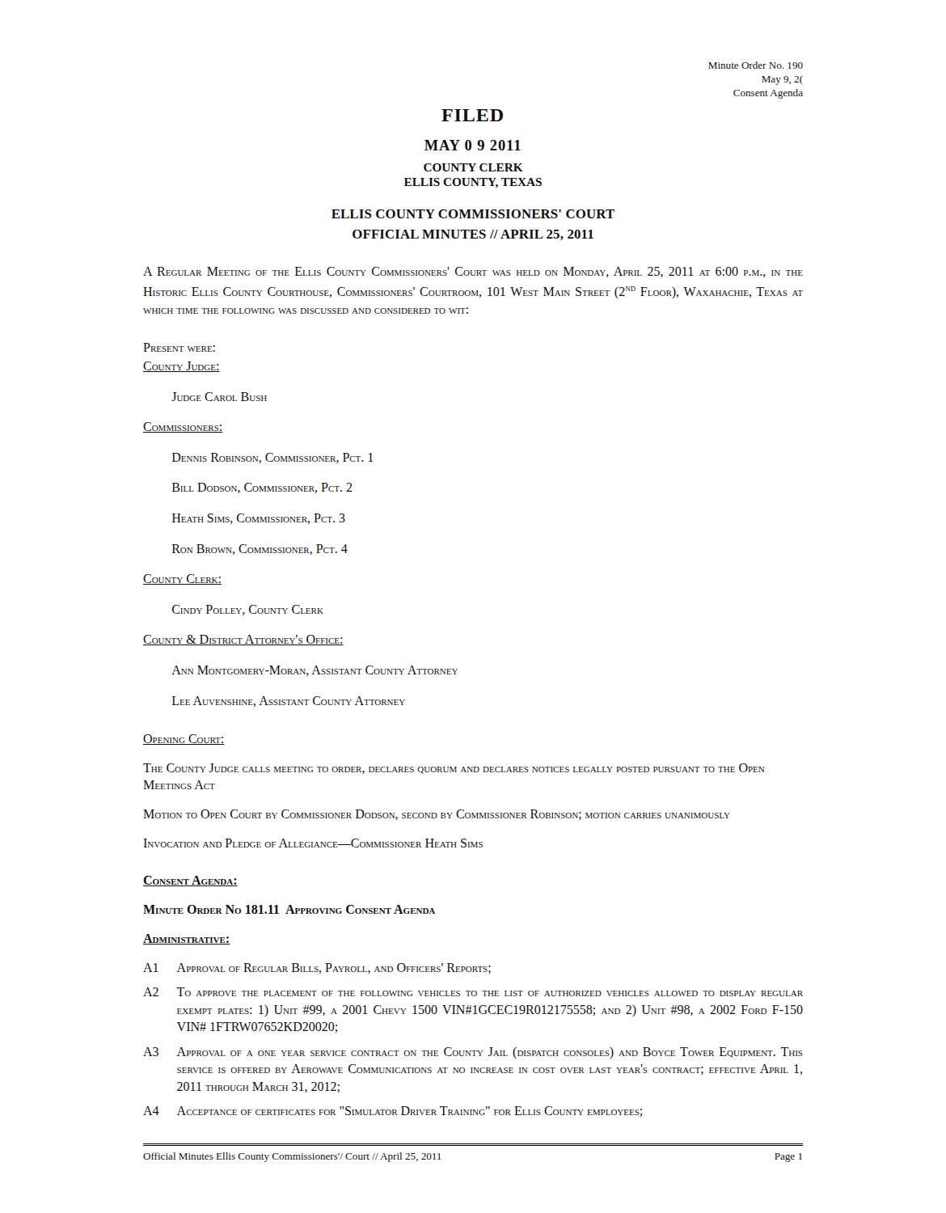Minute Order No. 190
May 9, 2(
Consent Agenda
FILED
MAY 0 9 2011
COUNTY CLERK
ELLIS COUNTY, TEXAS
ELLIS COUNTY COMMISSIONERS' COURT
OFFICIAL MINUTES // APRIL 25, 2011
A Regular Meeting of the Ellis County Commissioners' Court was held on Monday, April 25, 2011 at 6:00 p.m., in the Historic Ellis County Courthouse, Commissioners' Courtroom, 101 West Main Street (2nd Floor), Waxahachie, Texas at which time the following was discussed and considered to wit:
Present were:
County Judge:
Judge Carol Bush
Commissioners:
Dennis Robinson, Commissioner, Pct. 1
Bill Dodson, Commissioner, Pct. 2
Heath Sims, Commissioner, Pct. 3
Ron Brown, Commissioner, Pct. 4
County Clerk:
Cindy Polley, County Clerk
County & District Attorney's Office:
Ann Montgomery-Moran, Assistant County Attorney
Lee Auvenshine, Assistant County Attorney
Opening Court:
The County Judge calls meeting to order, declares quorum and declares notices legally posted pursuant to the Open Meetings Act
Motion to Open Court by Commissioner Dodson, second by Commissioner Robinson; motion carries unanimously
Invocation and Pledge of Allegiance—Commissioner Heath Sims
Consent Agenda:
Minute Order No 181.11 Approving Consent Agenda
Administrative:
A1 Approval of Regular Bills, Payroll, and Officers' Reports;
A2 To approve the placement of the following vehicles to the list of authorized vehicles allowed to display regular exempt plates: 1) Unit #99, a 2001 Chevy 1500 VIN#1GCEC19R012175558; and 2) Unit #98, a 2002 Ford F-150 VIN# 1FTRW07652KD20020;
A3 Approval of a one year service contract on the County Jail (dispatch consoles) and Boyce Tower Equipment. This service is offered by Aerowave Communications at no increase in cost over last year's contract; effective April 1, 2011 through March 31, 2012;
A4 Acceptance of certificates for "Simulator Driver Training" for Ellis County employees;
Official Minutes Ellis County Commissioners'/ Court // April 25, 2011
Page 1